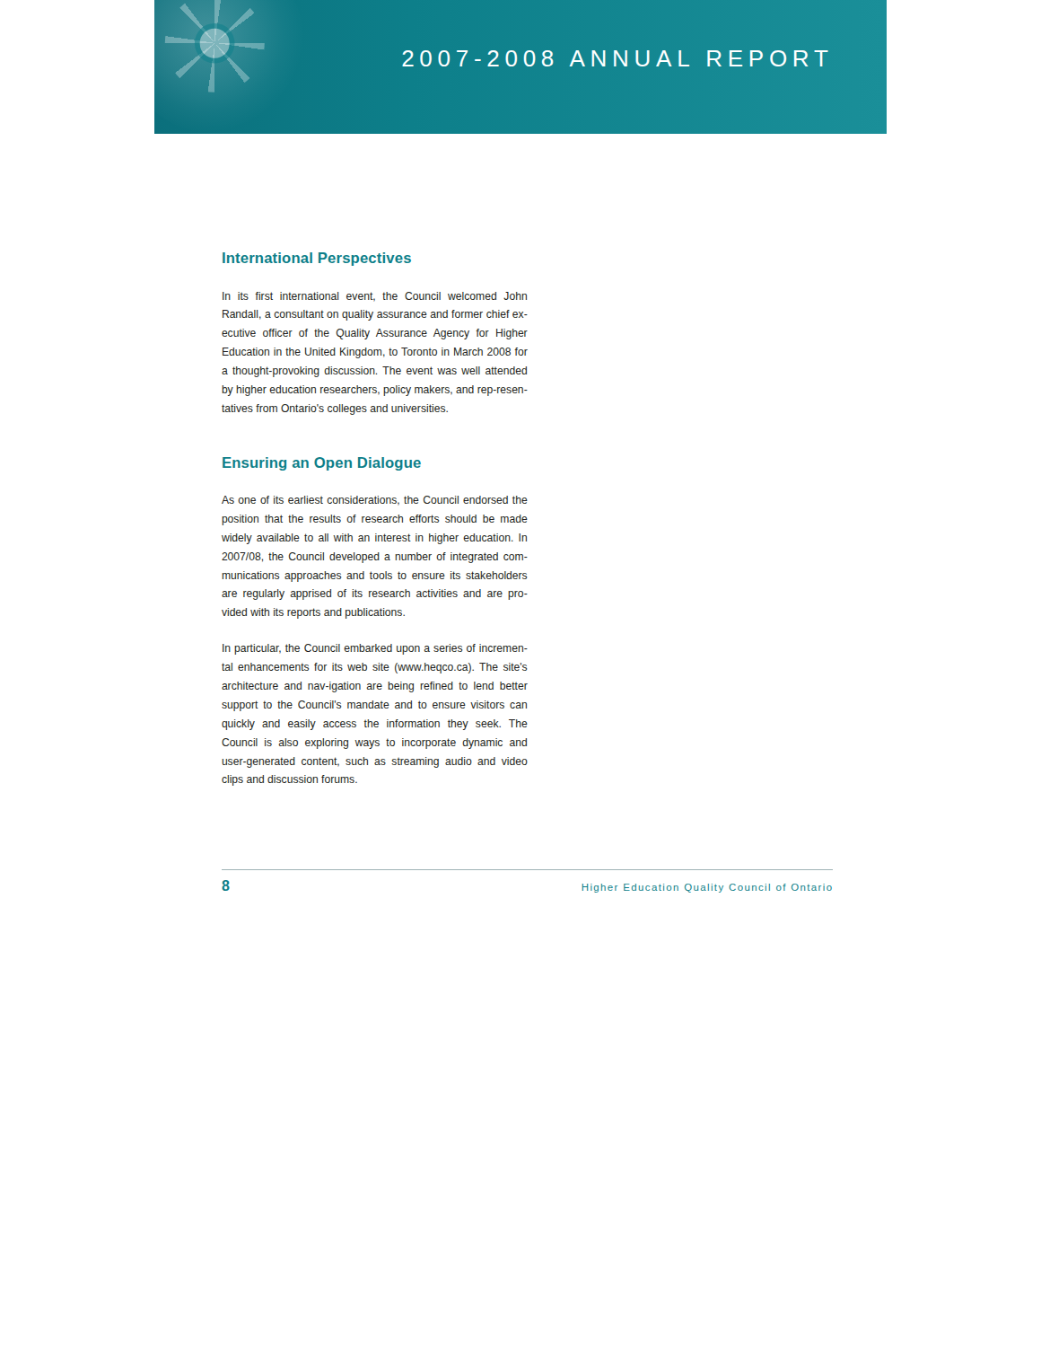2007-2008 ANNUAL REPORT
International Perspectives
In its first international event, the Council welcomed John Randall, a consultant on quality assurance and former chief executive officer of the Quality Assurance Agency for Higher Education in the United Kingdom, to Toronto in March 2008 for a thought-provoking discussion. The event was well attended by higher education researchers, policy makers, and rep-resentatives from Ontario's colleges and universities.
Ensuring an Open Dialogue
As one of its earliest considerations, the Council endorsed the position that the results of research efforts should be made widely available to all with an interest in higher education. In 2007/08, the Council developed a number of integrated communications approaches and tools to ensure its stakeholders are regularly apprised of its research activities and are provided with its reports and publications.
In particular, the Council embarked upon a series of incremental enhancements for its web site (www.heqco.ca). The site's architecture and nav-igation are being refined to lend better support to the Council's mandate and to ensure visitors can quickly and easily access the information they seek. The Council is also exploring ways to incorporate dynamic and user-generated content, such as streaming audio and video clips and discussion forums.
8 Higher Education Quality Council of Ontario